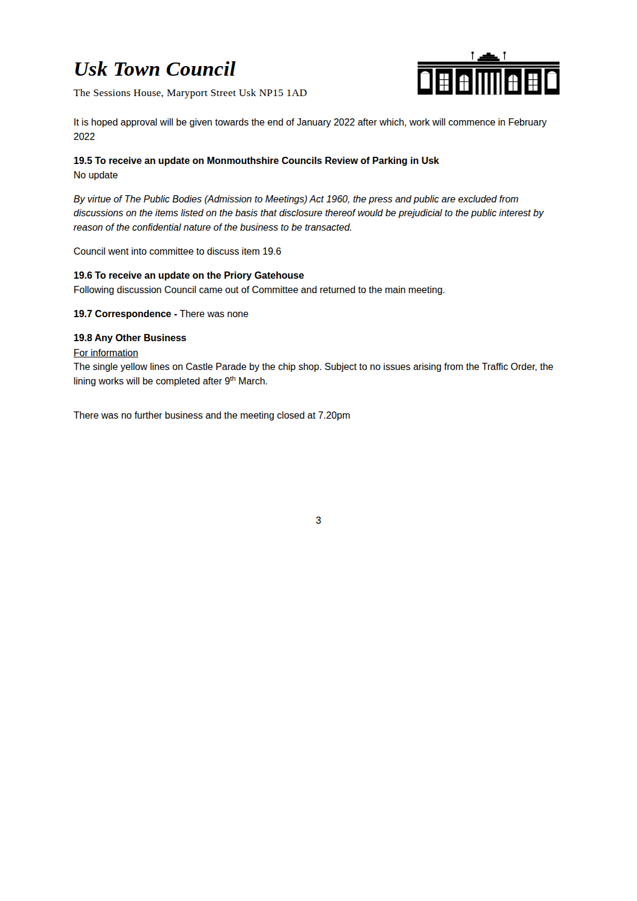Usk Town Council
The Sessions House, Maryport Street Usk NP15 1AD
It is hoped approval will be given towards the end of January 2022 after which, work will commence in February 2022
19.5 To receive an update on Monmouthshire Councils Review of Parking in Usk
No update
By virtue of The Public Bodies (Admission to Meetings) Act 1960, the press and public are excluded from discussions on the items listed on the basis that disclosure thereof would be prejudicial to the public interest by reason of the confidential nature of the business to be transacted.
Council went into committee to discuss item 19.6
19.6 To receive an update on the Priory Gatehouse
Following discussion Council came out of Committee and returned to the main meeting.
19.7 Correspondence - There was none
19.8 Any Other Business
For information
The single yellow lines on Castle Parade by the chip shop. Subject to no issues arising from the Traffic Order, the lining works will be completed after 9th March.
There was no further business and the meeting closed at 7.20pm
3